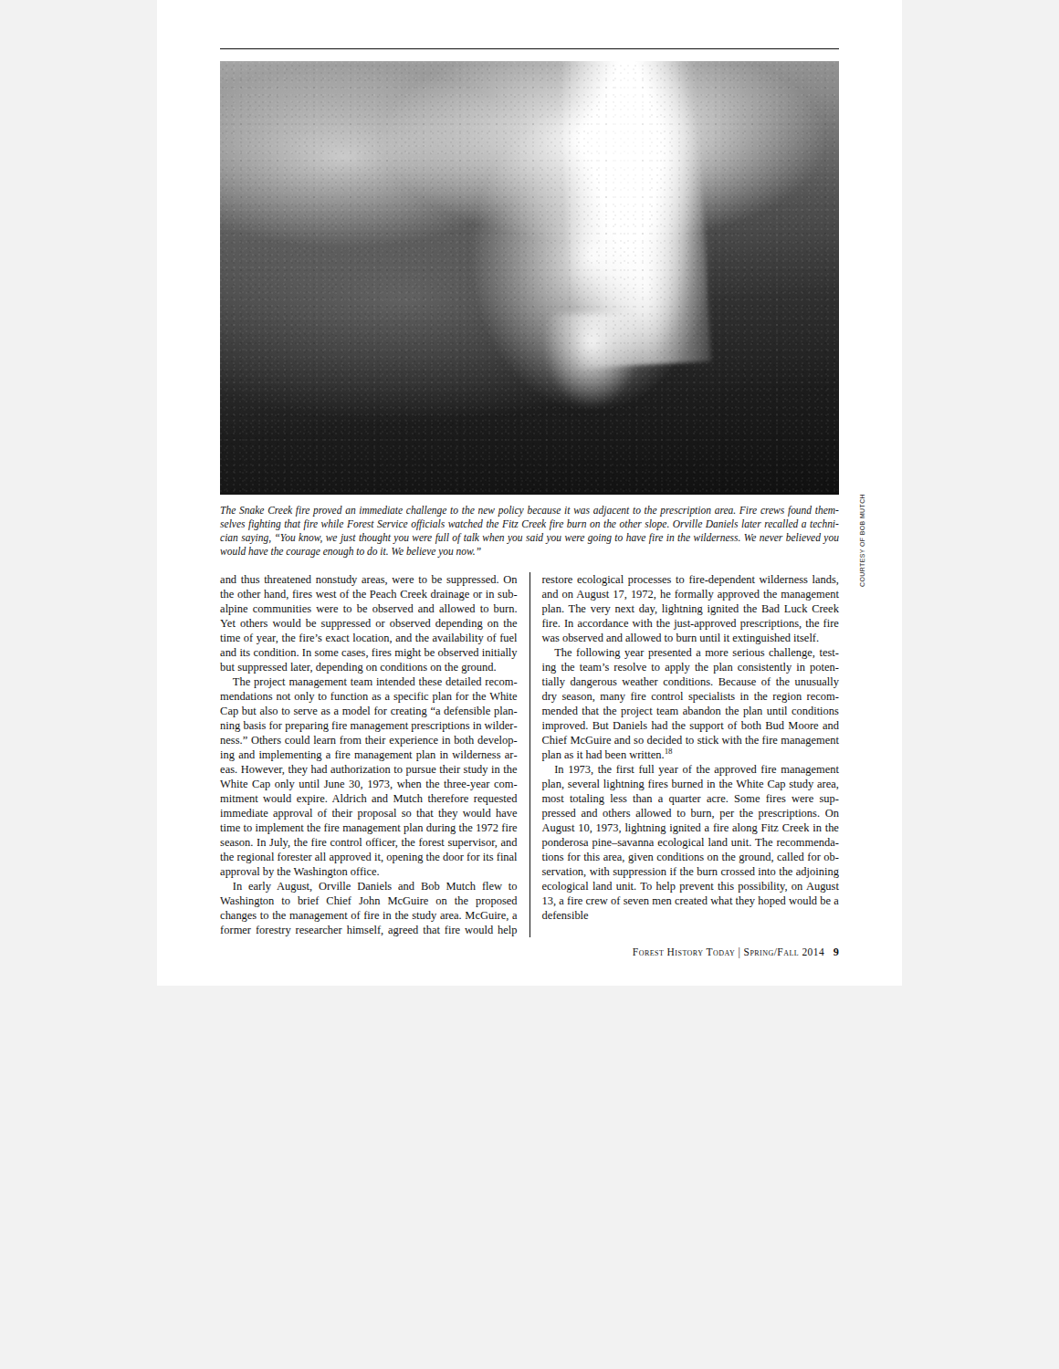COURTESY OF BOB MUTCH
The Snake Creek fire proved an immediate challenge to the new policy because it was adjacent to the prescription area. Fire crews found themselves fighting that fire while Forest Service officials watched the Fitz Creek fire burn on the other slope. Orville Daniels later recalled a technician saying, “You know, we just thought you were full of talk when you said you were going to have fire in the wilderness. We never believed you would have the courage enough to do it. We believe you now.”
and thus threatened nonstudy areas, were to be suppressed. On the other hand, fires west of the Peach Creek drainage or in subalpine communities were to be observed and allowed to burn. Yet others would be suppressed or observed depending on the time of year, the fire’s exact location, and the availability of fuel and its condition. In some cases, fires might be observed initially but suppressed later, depending on conditions on the ground.
The project management team intended these detailed recommendations not only to function as a specific plan for the White Cap but also to serve as a model for creating “a defensible planning basis for preparing fire management prescriptions in wilderness.” Others could learn from their experience in both developing and implementing a fire management plan in wilderness areas. However, they had authorization to pursue their study in the White Cap only until June 30, 1973, when the three-year commitment would expire. Aldrich and Mutch therefore requested immediate approval of their proposal so that they would have time to implement the fire management plan during the 1972 fire season. In July, the fire control officer, the forest supervisor, and the regional forester all approved it, opening the door for its final approval by the Washington office.
In early August, Orville Daniels and Bob Mutch flew to Washington to brief Chief John McGuire on the proposed changes to the management of fire in the study area. McGuire, a former forestry researcher himself, agreed that fire would help restore ecological processes to fire-dependent wilderness lands, and on August 17, 1972, he formally approved the management plan. The very next day, lightning ignited the Bad Luck Creek fire. In accordance with the just-approved prescriptions, the fire was observed and allowed to burn until it extinguished itself.
The following year presented a more serious challenge, testing the team’s resolve to apply the plan consistently in potentially dangerous weather conditions. Because of the unusually dry season, many fire control specialists in the region recommended that the project team abandon the plan until conditions improved. But Daniels had the support of both Bud Moore and Chief McGuire and so decided to stick with the fire management plan as it had been written.18
In 1973, the first full year of the approved fire management plan, several lightning fires burned in the White Cap study area, most totaling less than a quarter acre. Some fires were suppressed and others allowed to burn, per the prescriptions. On August 10, 1973, lightning ignited a fire along Fitz Creek in the ponderosa pine–savanna ecological land unit. The recommendations for this area, given conditions on the ground, called for observation, with suppression if the burn crossed into the adjoining ecological land unit. To help prevent this possibility, on August 13, a fire crew of seven men created what they hoped would be a defensible
Forest History Today | Spring/Fall 2014 9